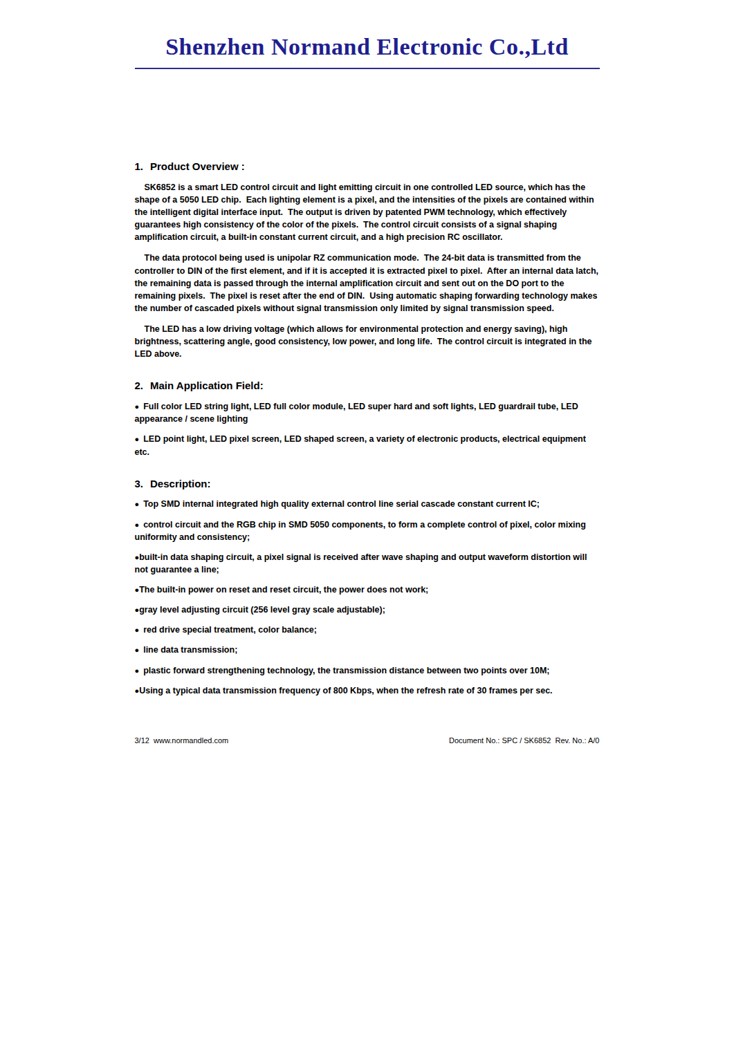Shenzhen Normand Electronic Co.,Ltd
1. Product Overview :
SK6852 is a smart LED control circuit and light emitting circuit in one controlled LED source, which has the shape of a 5050 LED chip. Each lighting element is a pixel, and the intensities of the pixels are contained within the intelligent digital interface input. The output is driven by patented PWM technology, which effectively guarantees high consistency of the color of the pixels. The control circuit consists of a signal shaping amplification circuit, a built-in constant current circuit, and a high precision RC oscillator.
The data protocol being used is unipolar RZ communication mode. The 24-bit data is transmitted from the controller to DIN of the first element, and if it is accepted it is extracted pixel to pixel. After an internal data latch, the remaining data is passed through the internal amplification circuit and sent out on the DO port to the remaining pixels. The pixel is reset after the end of DIN. Using automatic shaping forwarding technology makes the number of cascaded pixels without signal transmission only limited by signal transmission speed.
The LED has a low driving voltage (which allows for environmental protection and energy saving), high brightness, scattering angle, good consistency, low power, and long life. The control circuit is integrated in the LED above.
2. Main Application Field:
●Full color LED string light, LED full color module, LED super hard and soft lights, LED guardrail tube, LED appearance / scene lighting
●LED point light, LED pixel screen, LED shaped screen, a variety of electronic products, electrical equipment etc.
3. Description:
●Top SMD internal integrated high quality external control line serial cascade constant current IC;
●control circuit and the RGB chip in SMD 5050 components, to form a complete control of pixel, color mixing uniformity and consistency;
●built-in data shaping circuit, a pixel signal is received after wave shaping and output waveform distortion will not guarantee a line;
●The built-in power on reset and reset circuit, the power does not work;
●gray level adjusting circuit (256 level gray scale adjustable);
●red drive special treatment, color balance;
●line data transmission;
●plastic forward strengthening technology, the transmission distance between two points over 10M;
●Using a typical data transmission frequency of 800 Kbps, when the refresh rate of 30 frames per sec.
3/12 www.normandled.com
Document No.: SPC / SK6852 Rev. No.: A/0